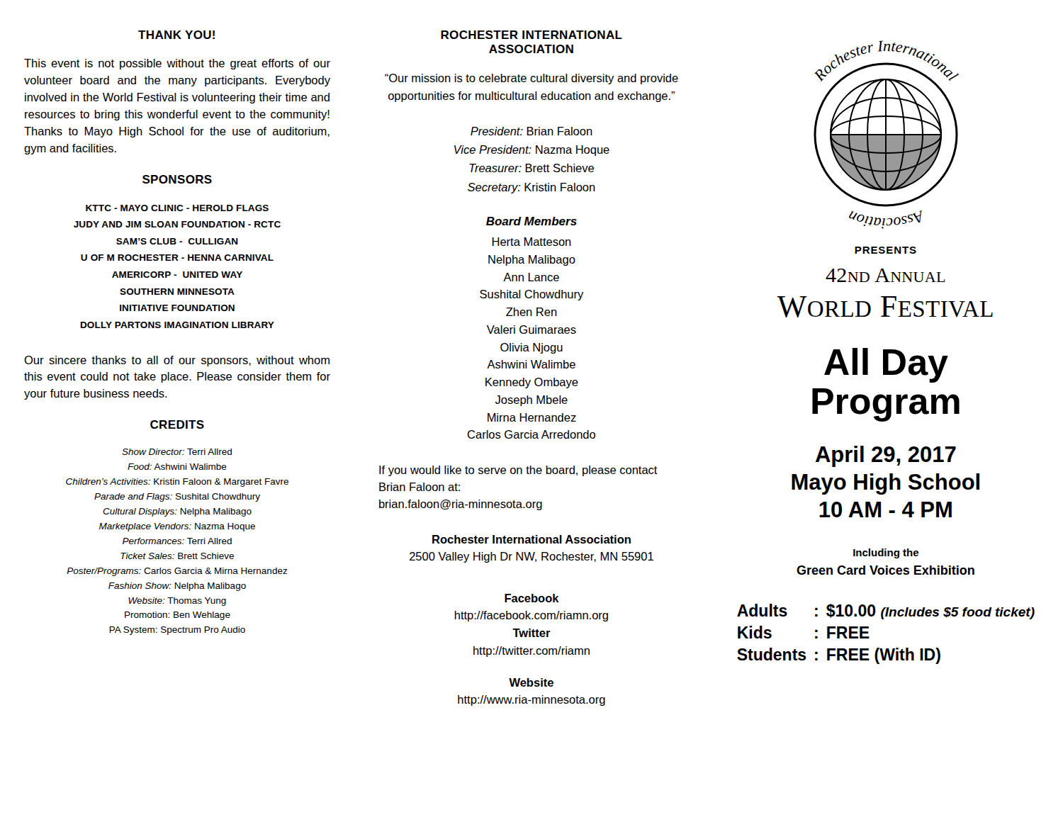THANK YOU!
This event is not possible without the great efforts of our volunteer board and the many participants. Everybody involved in the World Festival is volunteering their time and resources to bring this wonderful event to the community! Thanks to Mayo High School for the use of auditorium, gym and facilities.
SPONSORS
KTTC - Mayo Clinic - Herold Flags
Judy and Jim Sloan Foundation - RCTC
Sam’s Club - Culligan
U of M Rochester - Henna Carnival
Americorp - United Way
Southern Minnesota
Initiative Foundation
Dolly Partons Imagination Library
Our sincere thanks to all of our sponsors, without whom this event could not take place. Please consider them for your future business needs.
CREDITS
Show Director: Terri Allred
Food: Ashwini Walimbe
Children’s Activities: Kristin Faloon & Margaret Favre
Parade and Flags: Sushital Chowdhury
Cultural Displays: Nelpha Malibago
Marketplace Vendors: Nazma Hoque
Performances: Terri Allred
Ticket Sales: Brett Schieve
Poster/Programs: Carlos Garcia & Mirna Hernandez
Fashion Show: Nelpha Malibago
Website: Thomas Yung
Promotion: Ben Wehlage
PA System: Spectrum Pro Audio
ROCHESTER INTERNATIONAL
ASSOCIATION
“Our mission is to celebrate cultural diversity and provide opportunities for multicultural education and exchange.”
President: Brian Faloon
Vice President: Nazma Hoque
Treasurer: Brett Schieve
Secretary: Kristin Faloon
Board Members
Herta Matteson
Nelpha Malibago
Ann Lance
Sushital Chowdhury
Zhen Ren
Valeri Guimaraes
Olivia Njogu
Ashwini Walimbe
Kennedy Ombaye
Joseph Mbele
Mirna Hernandez
Carlos Garcia Arredondo
If you would like to serve on the board, please contact Brian Faloon at:
brian.faloon@ria-minnesota.org
Rochester International Association
2500 Valley High Dr NW, Rochester, MN 55901
Facebook
http://facebook.com/riamn.org
Twitter
http://twitter.com/riamn
Website
http://www.ria-minnesota.org
Rochester International Association
PRESENTS
42ND ANNUAL
WORLD FESTIVAL
All Day
Program
April 29, 2017
Mayo High School
10 AM - 4 PM
Including the
Green Card Voices Exhibition
| Adults | : | $10.00 (Includes $5 food ticket) |
| Kids | : | FREE |
| Students | : | FREE (With ID) |